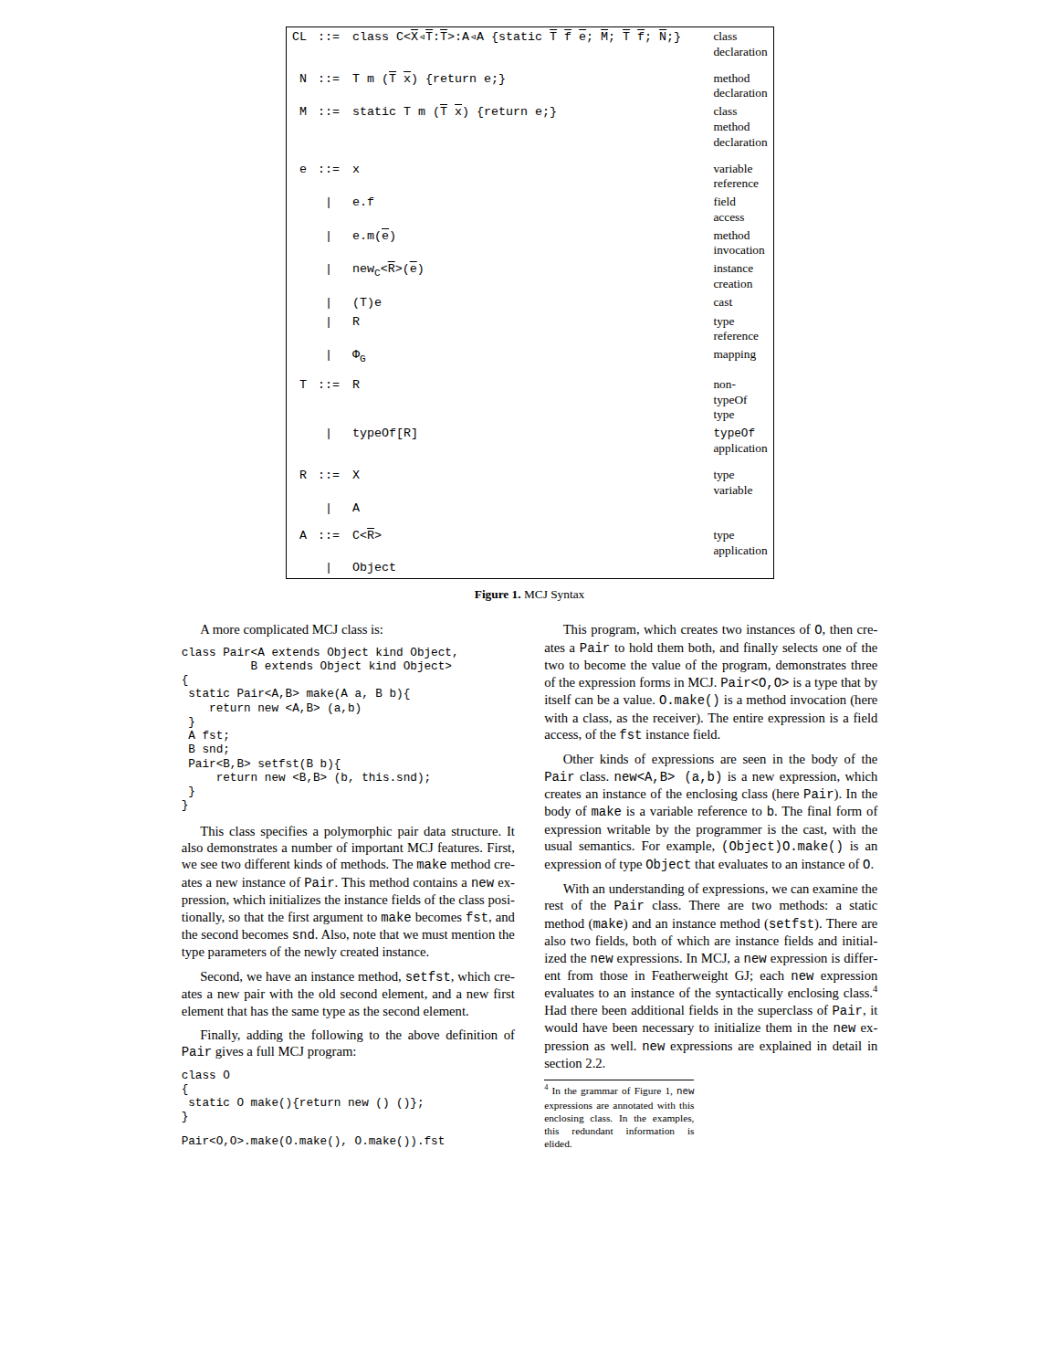| CL | ::= | class C< X ◃ T : T >:A◃A {static T f e ; M ; T f ; N ;} | class declaration |
| N | ::= | T m ( T x ) {return e;} | method declaration |
| M | ::= | static T m ( T x ) {return e;} | class method declaration |
| e | ::= | x | variable reference |
| | / | e.f | field access |
| | / | e.m( e ) | method invocation |
| | / | new C < R >( e ) | instance creation |
| | / | (T)e | cast |
| | / | R | type reference |
| | / | Φ G | mapping |
| T | ::= | R | non-typeOf type |
| | / | typeOf[R] | typeOf application |
| R | ::= | X | type variable |
| | / | A | |
| A | ::= | C< R > | type application |
| | / | Object | |
Figure 1. MCJ Syntax
A more complicated MCJ class is:
class Pair<A extends Object kind Object,
          B extends Object kind Object>
{
 static Pair<A,B> make(A a, B b){
    return new <A,B> (a,b)
 }
 A fst;
 B snd;
 Pair<B,B> setfst(B b){
     return new <B,B> (b, this.snd);
 }
}
This class specifies a polymorphic pair data structure. It also demonstrates a number of important MCJ features. First, we see two different kinds of methods. The make method creates a new instance of Pair. This method contains a new expression, which initializes the instance fields of the class positionally, so that the first argument to make becomes fst, and the second becomes snd. Also, note that we must mention the type parameters of the newly created instance.
Second, we have an instance method, setfst, which creates a new pair with the old second element, and a new first element that has the same type as the second element.
Finally, adding the following to the above definition of Pair gives a full MCJ program:
class O
{
 static O make(){return new () ()};
}
Pair<O,O>.make(O.make(), O.make()).fst
This program, which creates two instances of O, then creates a Pair to hold them both, and finally selects one of the two to become the value of the program, demonstrates three of the expression forms in MCJ. Pair<O,O> is a type that by itself can be a value. O.make() is a method invocation (here with a class, as the receiver). The entire expression is a field access, of the fst instance field.
Other kinds of expressions are seen in the body of the Pair class. new<A,B> (a,b) is a new expression, which creates an instance of the enclosing class (here Pair). In the body of make is a variable reference to b. The final form of expression writable by the programmer is the cast, with the usual semantics. For example, (Object)O.make() is an expression of type Object that evaluates to an instance of O.
With an understanding of expressions, we can examine the rest of the Pair class. There are two methods: a static method (make) and an instance method (setfst). There are also two fields, both of which are instance fields and initialized the new expressions. In MCJ, a new expression is different from those in Featherweight GJ; each new expression evaluates to an instance of the syntactically enclosing class.4 Had there been additional fields in the superclass of Pair, it would have been necessary to initialize them in the new expression as well. new expressions are explained in detail in section 2.2.
4 In the grammar of Figure 1, new expressions are annotated with this enclosing class. In the examples, this redundant information is elided.